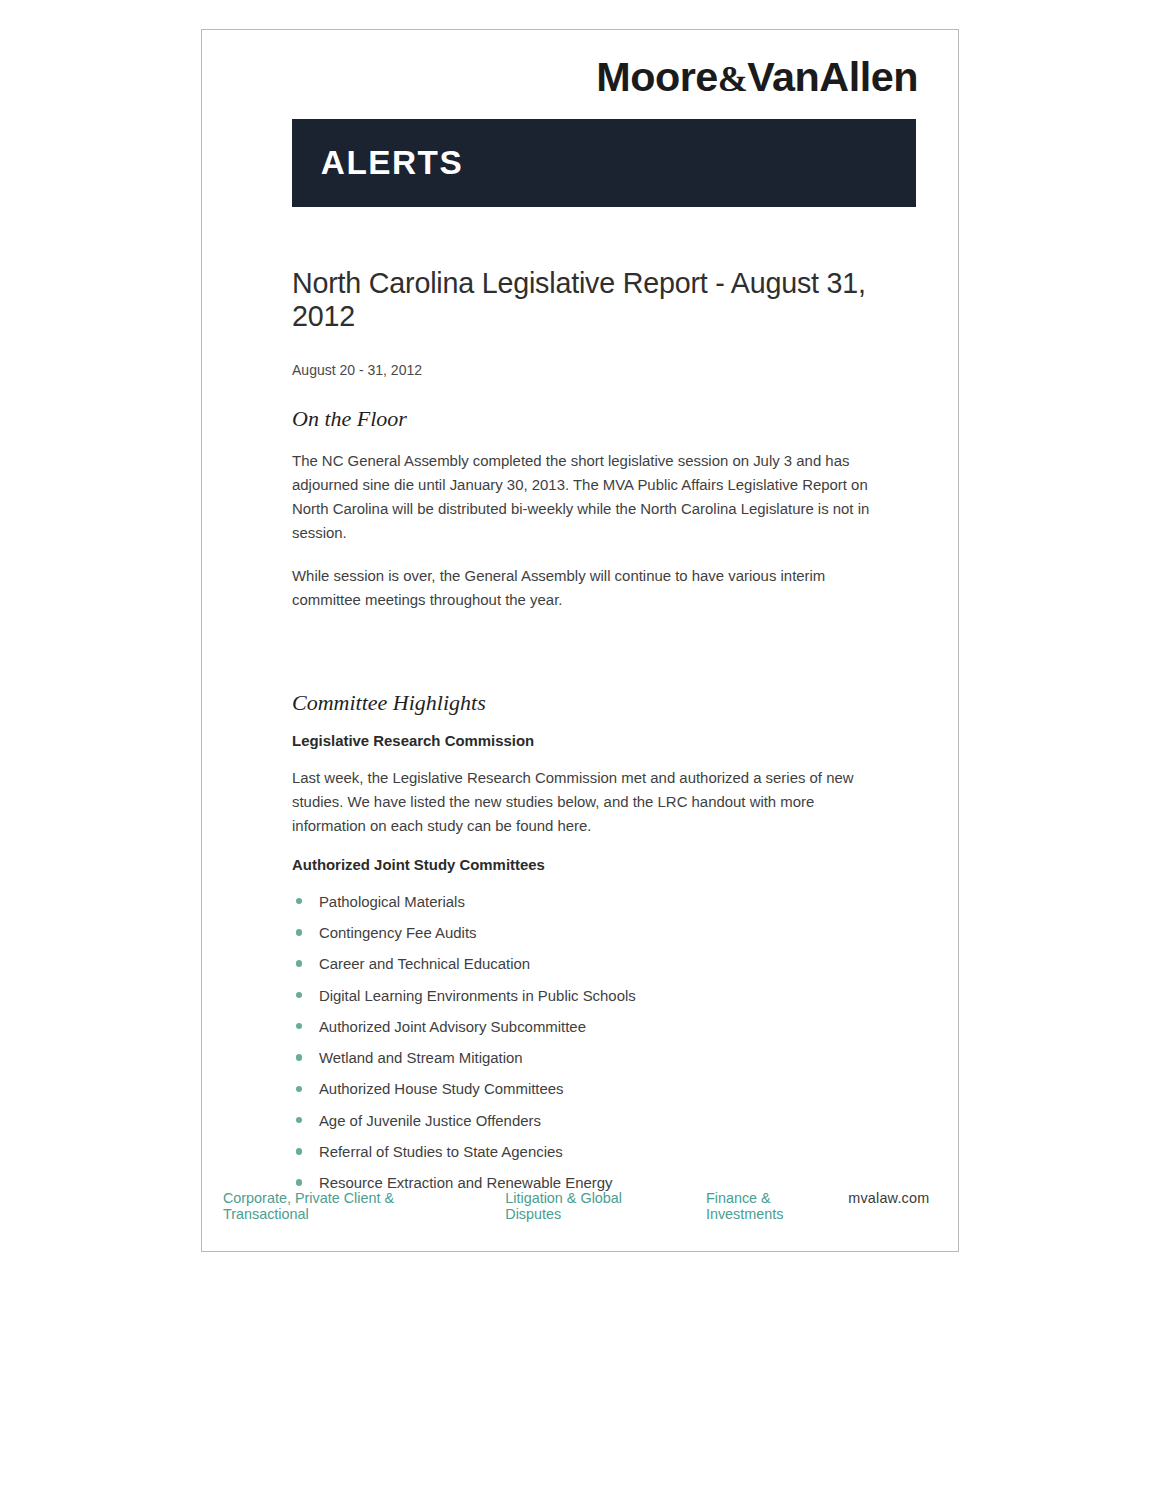Moore&VanAllen
Alerts
North Carolina Legislative Report - August 31, 2012
August 20 - 31, 2012
On the Floor
The NC General Assembly completed the short legislative session on July 3 and has adjourned sine die until January 30, 2013. The MVA Public Affairs Legislative Report on North Carolina will be distributed bi-weekly while the North Carolina Legislature is not in session.
While session is over, the General Assembly will continue to have various interim committee meetings throughout the year.
Committee Highlights
Legislative Research Commission
Last week, the Legislative Research Commission met and authorized a series of new studies. We have listed the new studies below, and the LRC handout with more information on each study can be found here.
Authorized Joint Study Committees
Pathological Materials
Contingency Fee Audits
Career and Technical Education
Digital Learning Environments in Public Schools
Authorized Joint Advisory Subcommittee
Wetland and Stream Mitigation
Authorized House Study Committees
Age of Juvenile Justice Offenders
Referral of Studies to State Agencies
Resource Extraction and Renewable Energy
Corporate, Private Client & Transactional Litigation & Global Disputes Finance & Investments
mvalaw.com